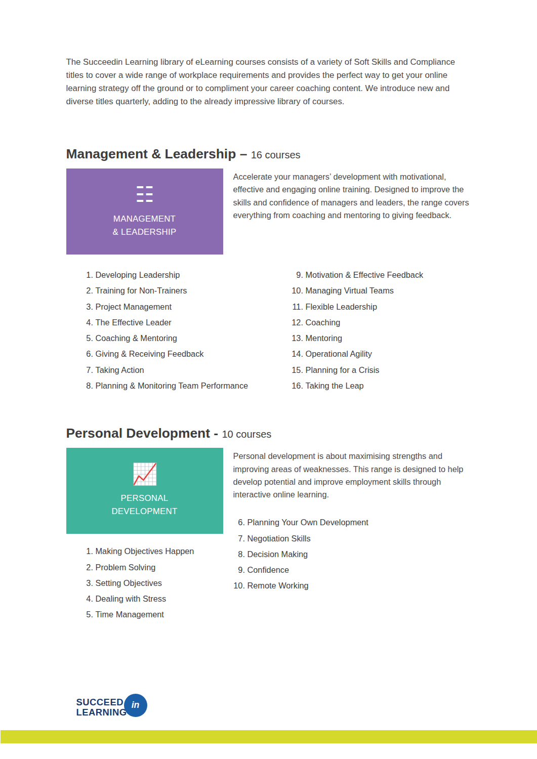The Succeedin Learning library of eLearning courses consists of a variety of Soft Skills and Compliance titles to cover a wide range of workplace requirements and provides the perfect way to get your online learning strategy off the ground or to compliment your career coaching content. We introduce new and diverse titles quarterly, adding to the already impressive library of courses.
Management & Leadership – 16 courses
☷
Management& Leadership
Accelerate your managers’ development with motivational, effective and engaging online training. Designed to improve the skills and confidence of managers and leaders, the range covers everything from coaching and mentoring to giving feedback.
Developing Leadership
Training for Non-Trainers
Project Management
The Effective Leader
Coaching & Mentoring
Giving & Receiving Feedback
Taking Action
Planning & Monitoring Team Performance
Motivation & Effective Feedback
Managing Virtual Teams
Flexible Leadership
Coaching
Mentoring
Operational Agility
Planning for a Crisis
Taking the Leap
Personal Development - 10 courses
📈
Personal Development
Making Objectives Happen
Problem Solving
Setting Objectives
Dealing with Stress
Time Management
Personal development is about maximising strengths and improving areas of weaknesses. This range is designed to help develop potential and improve employment skills through interactive online learning.
Planning Your Own Development
Negotiation Skills
Decision Making
Confidence
Remote Working
SUCCEEDLEARNING
in